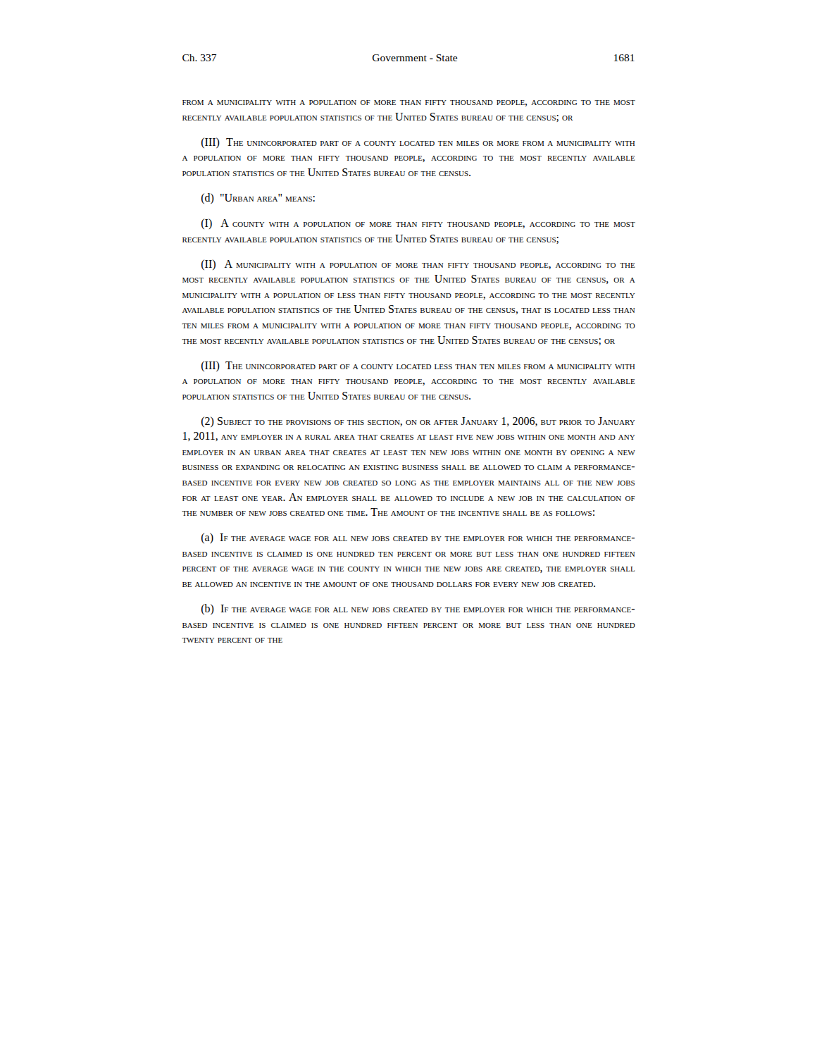Ch. 337
Government - State
1681
from a municipality with a population of more than fifty thousand people, according to the most recently available population statistics of the United States bureau of the census; or
(III) The unincorporated part of a county located ten miles or more from a municipality with a population of more than fifty thousand people, according to the most recently available population statistics of the United States bureau of the census.
(d) "Urban area" means:
(I) A county with a population of more than fifty thousand people, according to the most recently available population statistics of the United States bureau of the census;
(II) A municipality with a population of more than fifty thousand people, according to the most recently available population statistics of the United States bureau of the census, or a municipality with a population of less than fifty thousand people, according to the most recently available population statistics of the United States bureau of the census, that is located less than ten miles from a municipality with a population of more than fifty thousand people, according to the most recently available population statistics of the United States bureau of the census; or
(III) The unincorporated part of a county located less than ten miles from a municipality with a population of more than fifty thousand people, according to the most recently available population statistics of the United States bureau of the census.
(2) Subject to the provisions of this section, on or after January 1, 2006, but prior to January 1, 2011, any employer in a rural area that creates at least five new jobs within one month and any employer in an urban area that creates at least ten new jobs within one month by opening a new business or expanding or relocating an existing business shall be allowed to claim a performance-based incentive for every new job created so long as the employer maintains all of the new jobs for at least one year. An employer shall be allowed to include a new job in the calculation of the number of new jobs created one time. The amount of the incentive shall be as follows:
(a) If the average wage for all new jobs created by the employer for which the performance-based incentive is claimed is one hundred ten percent or more but less than one hundred fifteen percent of the average wage in the county in which the new jobs are created, the employer shall be allowed an incentive in the amount of one thousand dollars for every new job created.
(b) If the average wage for all new jobs created by the employer for which the performance-based incentive is claimed is one hundred fifteen percent or more but less than one hundred twenty percent of the